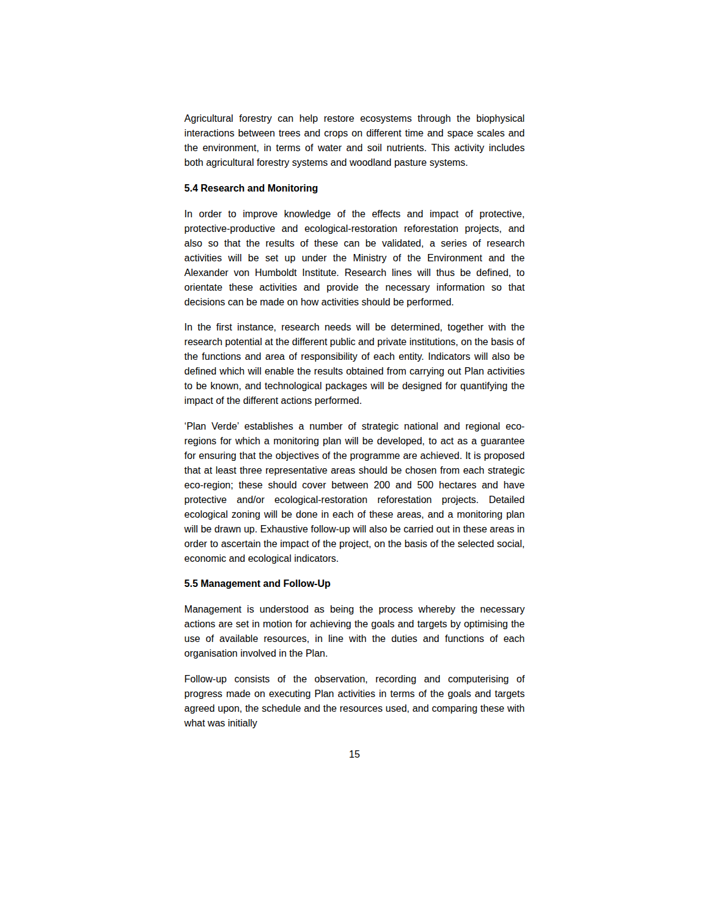Agricultural forestry can help restore ecosystems through the biophysical interactions between trees and crops on different time and space scales and the environment, in terms of water and soil nutrients. This activity includes both agricultural forestry systems and woodland pasture systems.
5.4 Research and Monitoring
In order to improve knowledge of the effects and impact of protective, protective-productive and ecological-restoration reforestation projects, and also so that the results of these can be validated, a series of research activities will be set up under the Ministry of the Environment and the Alexander von Humboldt Institute. Research lines will thus be defined, to orientate these activities and provide the necessary information so that decisions can be made on how activities should be performed.
In the first instance, research needs will be determined, together with the research potential at the different public and private institutions, on the basis of the functions and area of responsibility of each entity. Indicators will also be defined which will enable the results obtained from carrying out Plan activities to be known, and technological packages will be designed for quantifying the impact of the different actions performed.
‘Plan Verde’ establishes a number of strategic national and regional eco-regions for which a monitoring plan will be developed, to act as a guarantee for ensuring that the objectives of the programme are achieved. It is proposed that at least three representative areas should be chosen from each strategic eco-region; these should cover between 200 and 500 hectares and have protective and/or ecological-restoration reforestation projects. Detailed ecological zoning will be done in each of these areas, and a monitoring plan will be drawn up. Exhaustive follow-up will also be carried out in these areas in order to ascertain the impact of the project, on the basis of the selected social, economic and ecological indicators.
5.5 Management and Follow-Up
Management is understood as being the process whereby the necessary actions are set in motion for achieving the goals and targets by optimising the use of available resources, in line with the duties and functions of each organisation involved in the Plan.
Follow-up consists of the observation, recording and computerising of progress made on executing Plan activities in terms of the goals and targets agreed upon, the schedule and the resources used, and comparing these with what was initially
15